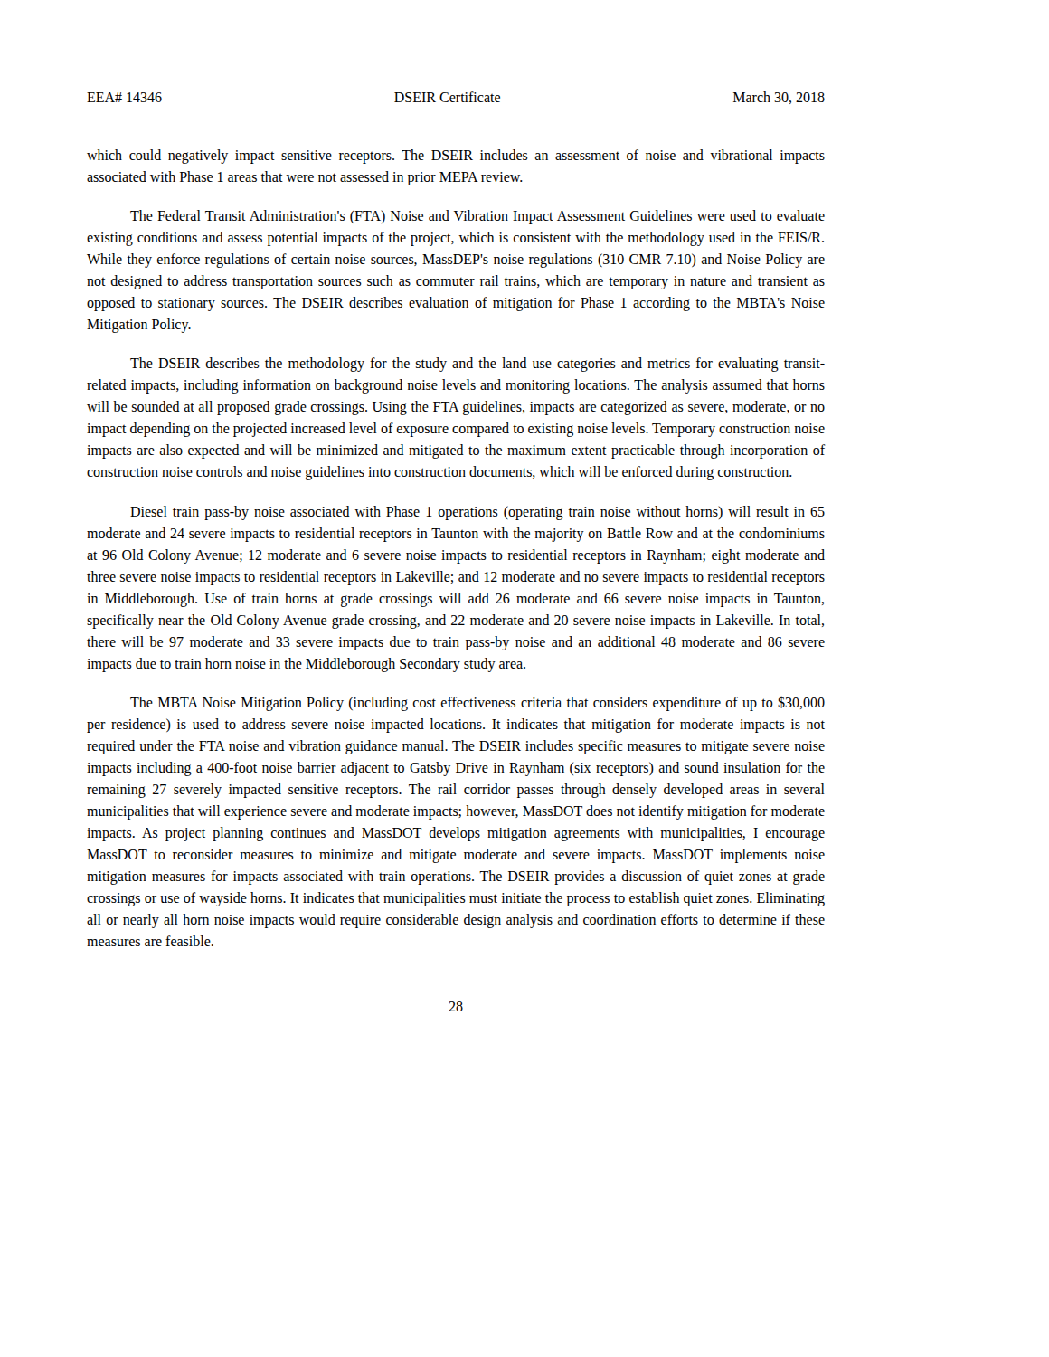EEA# 14346 DSEIR Certificate March 30, 2018
which could negatively impact sensitive receptors. The DSEIR includes an assessment of noise and vibrational impacts associated with Phase 1 areas that were not assessed in prior MEPA review.
The Federal Transit Administration's (FTA) Noise and Vibration Impact Assessment Guidelines were used to evaluate existing conditions and assess potential impacts of the project, which is consistent with the methodology used in the FEIS/R. While they enforce regulations of certain noise sources, MassDEP's noise regulations (310 CMR 7.10) and Noise Policy are not designed to address transportation sources such as commuter rail trains, which are temporary in nature and transient as opposed to stationary sources. The DSEIR describes evaluation of mitigation for Phase 1 according to the MBTA's Noise Mitigation Policy.
The DSEIR describes the methodology for the study and the land use categories and metrics for evaluating transit-related impacts, including information on background noise levels and monitoring locations. The analysis assumed that horns will be sounded at all proposed grade crossings. Using the FTA guidelines, impacts are categorized as severe, moderate, or no impact depending on the projected increased level of exposure compared to existing noise levels. Temporary construction noise impacts are also expected and will be minimized and mitigated to the maximum extent practicable through incorporation of construction noise controls and noise guidelines into construction documents, which will be enforced during construction.
Diesel train pass-by noise associated with Phase 1 operations (operating train noise without horns) will result in 65 moderate and 24 severe impacts to residential receptors in Taunton with the majority on Battle Row and at the condominiums at 96 Old Colony Avenue; 12 moderate and 6 severe noise impacts to residential receptors in Raynham; eight moderate and three severe noise impacts to residential receptors in Lakeville; and 12 moderate and no severe impacts to residential receptors in Middleborough. Use of train horns at grade crossings will add 26 moderate and 66 severe noise impacts in Taunton, specifically near the Old Colony Avenue grade crossing, and 22 moderate and 20 severe noise impacts in Lakeville. In total, there will be 97 moderate and 33 severe impacts due to train pass-by noise and an additional 48 moderate and 86 severe impacts due to train horn noise in the Middleborough Secondary study area.
The MBTA Noise Mitigation Policy (including cost effectiveness criteria that considers expenditure of up to $30,000 per residence) is used to address severe noise impacted locations. It indicates that mitigation for moderate impacts is not required under the FTA noise and vibration guidance manual. The DSEIR includes specific measures to mitigate severe noise impacts including a 400-foot noise barrier adjacent to Gatsby Drive in Raynham (six receptors) and sound insulation for the remaining 27 severely impacted sensitive receptors. The rail corridor passes through densely developed areas in several municipalities that will experience severe and moderate impacts; however, MassDOT does not identify mitigation for moderate impacts. As project planning continues and MassDOT develops mitigation agreements with municipalities, I encourage MassDOT to reconsider measures to minimize and mitigate moderate and severe impacts. MassDOT implements noise mitigation measures for impacts associated with train operations. The DSEIR provides a discussion of quiet zones at grade crossings or use of wayside horns. It indicates that municipalities must initiate the process to establish quiet zones. Eliminating all or nearly all horn noise impacts would require considerable design analysis and coordination efforts to determine if these measures are feasible.
28